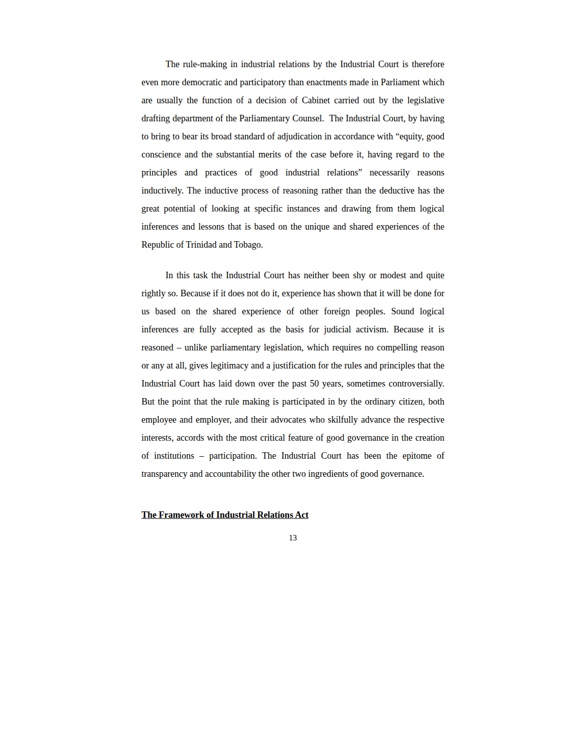The rule-making in industrial relations by the Industrial Court is therefore even more democratic and participatory than enactments made in Parliament which are usually the function of a decision of Cabinet carried out by the legislative drafting department of the Parliamentary Counsel. The Industrial Court, by having to bring to bear its broad standard of adjudication in accordance with “equity, good conscience and the substantial merits of the case before it, having regard to the principles and practices of good industrial relations” necessarily reasons inductively. The inductive process of reasoning rather than the deductive has the great potential of looking at specific instances and drawing from them logical inferences and lessons that is based on the unique and shared experiences of the Republic of Trinidad and Tobago.
In this task the Industrial Court has neither been shy or modest and quite rightly so. Because if it does not do it, experience has shown that it will be done for us based on the shared experience of other foreign peoples. Sound logical inferences are fully accepted as the basis for judicial activism. Because it is reasoned – unlike parliamentary legislation, which requires no compelling reason or any at all, gives legitimacy and a justification for the rules and principles that the Industrial Court has laid down over the past 50 years, sometimes controversially. But the point that the rule making is participated in by the ordinary citizen, both employee and employer, and their advocates who skilfully advance the respective interests, accords with the most critical feature of good governance in the creation of institutions – participation. The Industrial Court has been the epitome of transparency and accountability the other two ingredients of good governance.
The Framework of Industrial Relations Act
13